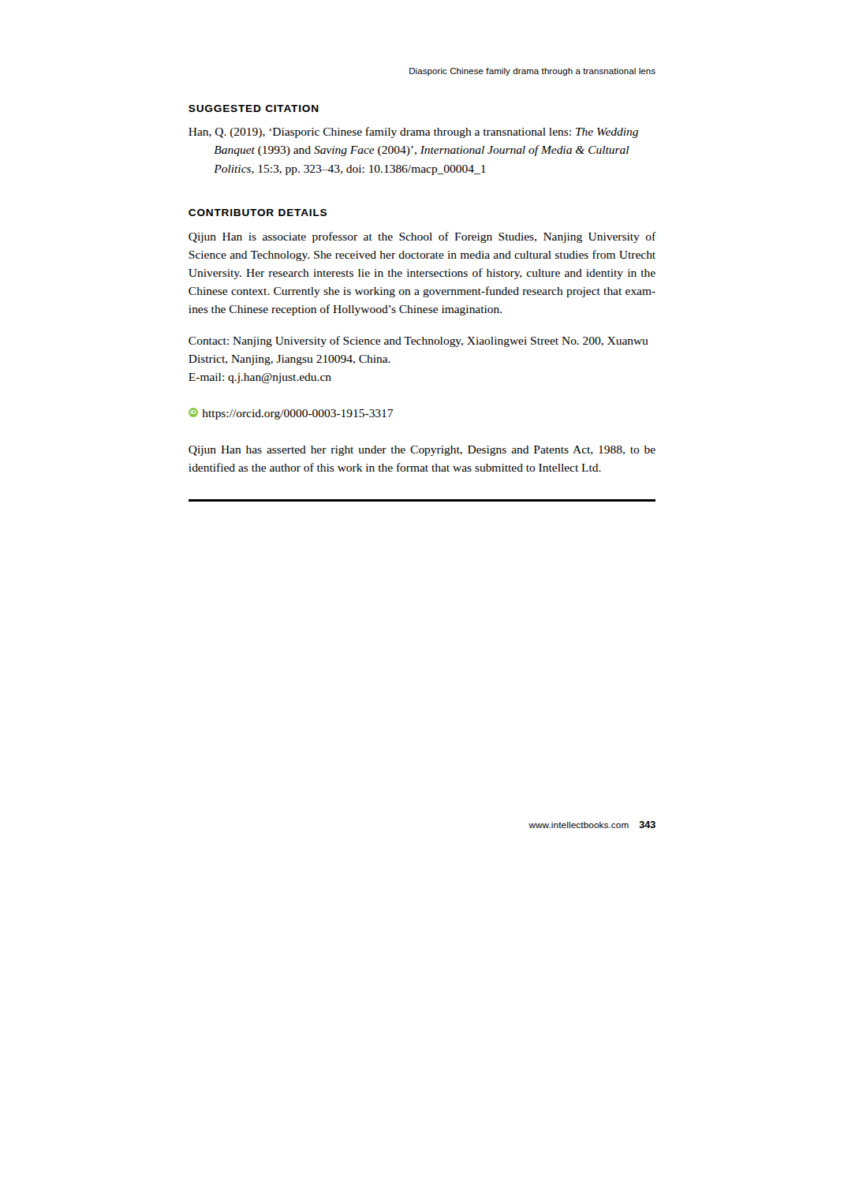Diasporic Chinese family drama through a transnational lens
Suggested citation
Han, Q. (2019), ‘Diasporic Chinese family drama through a transnational lens: The Wedding Banquet (1993) and Saving Face (2004)’, International Journal of Media & Cultural Politics, 15:3, pp. 323–43, doi: 10.1386/macp_00004_1
Contributor details
Qijun Han is associate professor at the School of Foreign Studies, Nanjing University of Science and Technology. She received her doctorate in media and cultural studies from Utrecht University. Her research interests lie in the intersections of history, culture and identity in the Chinese context. Currently she is working on a government-funded research project that examines the Chinese reception of Hollywood’s Chinese imagination.
Contact: Nanjing University of Science and Technology, Xiaolingwei Street No. 200, Xuanwu District, Nanjing, Jiangsu 210094, China.
E-mail: q.j.han@njust.edu.cn
https://orcid.org/0000-0003-1915-3317
Qijun Han has asserted her right under the Copyright, Designs and Patents Act, 1988, to be identified as the author of this work in the format that was submitted to Intellect Ltd.
www.intellectbooks.com 343